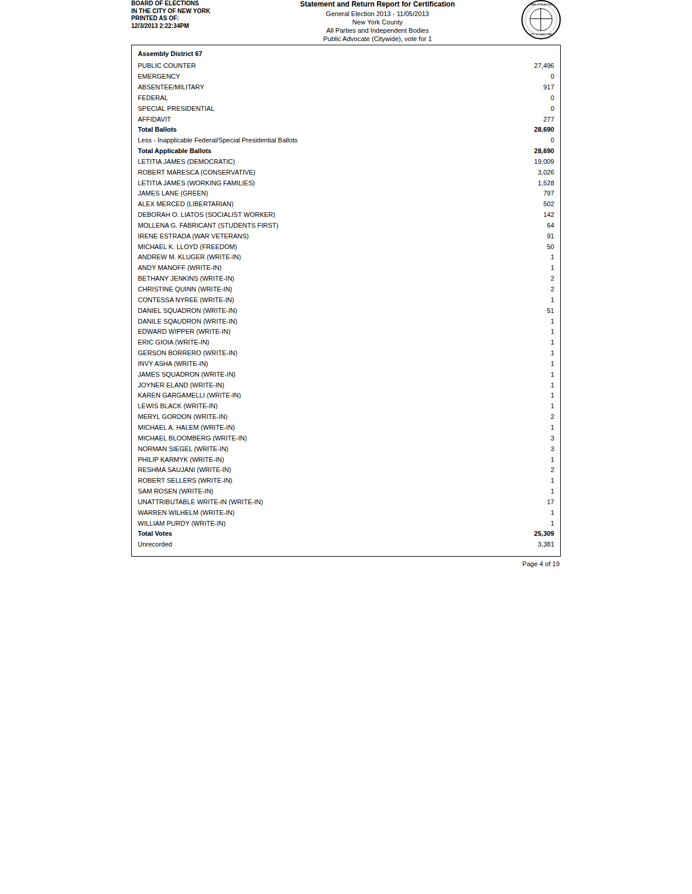BOARD OF ELECTIONS
IN THE CITY OF NEW YORK
PRINTED AS OF:
12/3/2013 2:22:34PM
Statement and Return Report for Certification
General Election 2013 - 11/05/2013
New York County
All Parties and Independent Bodies
Public Advocate (Citywide), vote for 1
Assembly District 67
| PUBLIC COUNTER | 27,496 |
| EMERGENCY | 0 |
| ABSENTEE/MILITARY | 917 |
| FEDERAL | 0 |
| SPECIAL PRESIDENTIAL | 0 |
| AFFIDAVIT | 277 |
| Total Ballots | 28,690 |
| Less - Inapplicable Federal/Special Presidential Ballots | 0 |
| Total Applicable Ballots | 28,690 |
| LETITIA JAMES (DEMOCRATIC) | 19,009 |
| ROBERT MARESCA (CONSERVATIVE) | 3,026 |
| LETITIA JAMES (WORKING FAMILIES) | 1,528 |
| JAMES LANE (GREEN) | 797 |
| ALEX MERCED (LIBERTARIAN) | 502 |
| DEBORAH O. LIATOS (SOCIALIST WORKER) | 142 |
| MOLLENA G. FABRICANT (STUDENTS FIRST) | 64 |
| IRENE ESTRADA (WAR VETERANS) | 91 |
| MICHAEL K. LLOYD (FREEDOM) | 50 |
| ANDREW M. KLUGER (WRITE-IN) | 1 |
| ANDY MANOFF (WRITE-IN) | 1 |
| BETHANY JENKINS (WRITE-IN) | 2 |
| CHRISTINE QUINN (WRITE-IN) | 2 |
| CONTESSA NYREE (WRITE-IN) | 1 |
| DANIEL SQUADRON (WRITE-IN) | 51 |
| DANILE SQAUDRON (WRITE-IN) | 1 |
| EDWARD WIPPER (WRITE-IN) | 1 |
| ERIC GIOIA (WRITE-IN) | 1 |
| GERSON BORRERO (WRITE-IN) | 1 |
| INVY ASHA (WRITE-IN) | 1 |
| JAMES SQUADRON (WRITE-IN) | 1 |
| JOYNER ELAND (WRITE-IN) | 1 |
| KAREN GARGAMELLI (WRITE-IN) | 1 |
| LEWIS BLACK (WRITE-IN) | 1 |
| MERYL GORDON (WRITE-IN) | 2 |
| MICHAEL A. HALEM (WRITE-IN) | 1 |
| MICHAEL BLOOMBERG (WRITE-IN) | 3 |
| NORMAN SIEGEL (WRITE-IN) | 3 |
| PHILIP KARMYK (WRITE-IN) | 1 |
| RESHMA SAUJANI (WRITE-IN) | 2 |
| ROBERT SELLERS (WRITE-IN) | 1 |
| SAM ROSEN (WRITE-IN) | 1 |
| UNATTRIBUTABLE WRITE-IN (WRITE-IN) | 17 |
| WARREN WILHELM (WRITE-IN) | 1 |
| WILLIAM PURDY (WRITE-IN) | 1 |
| Total Votes | 25,309 |
| Unrecorded | 3,381 |
Page 4 of 19